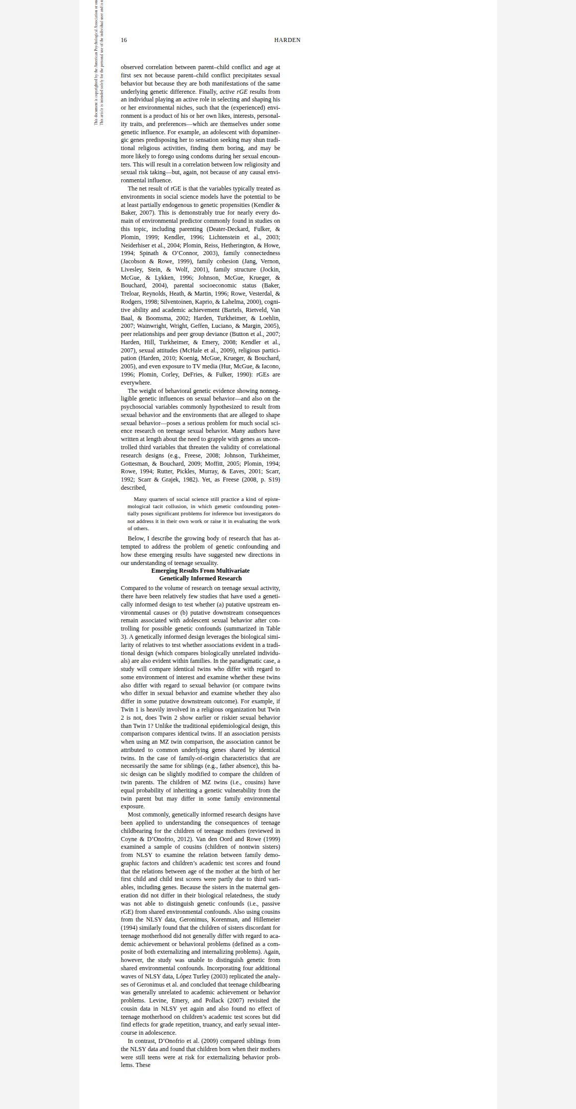16 Harden
This document is copyrighted by the American Psychological Association or one of its allied publishers. This article is intended solely for the personal use of the individual user and is not to be disseminated broadly.
observed correlation between parent–child conflict and age at first sex not because parent–child conflict precipitates sexual behavior but because they are both manifestations of the same underlying genetic difference. Finally, active rGE results from an individual playing an active role in selecting and shaping his or her environmental niches, such that the (experienced) environment is a product of his or her own likes, interests, personality traits, and preferences—which are themselves under some genetic influence. For example, an adolescent with dopaminergic genes predisposing her to sensation seeking may shun traditional religious activities, finding them boring, and may be more likely to forego using condoms during her sexual encounters. This will result in a correlation between low religiosity and sexual risk taking—but, again, not because of any causal environmental influence.
The net result of rGE is that the variables typically treated as environments in social science models have the potential to be at least partially endogenous to genetic propensities (Kendler & Baker, 2007). This is demonstrably true for nearly every domain of environmental predictor commonly found in studies on this topic, including parenting (Deater-Deckard, Fulker, & Plomin, 1999; Kendler, 1996; Lichtenstein et al., 2003; Neiderhiser et al., 2004; Plomin, Reiss, Hetherington, & Howe, 1994; Spinath & O’Connor, 2003), family connectedness (Jacobson & Rowe, 1999), family cohesion (Jang, Vernon, Livesley, Stein, & Wolf, 2001), family structure (Jockin, McGue, & Lykken, 1996; Johnson, McGue, Krueger, & Bouchard, 2004), parental socioeconomic status (Baker, Treloar, Reynolds, Heath, & Martin, 1996; Rowe, Vesterdal, & Rodgers, 1998; Silventoinen, Kaprio, & Lahelma, 2000), cognitive ability and academic achievement (Bartels, Rietveld, Van Baal, & Boomsma, 2002; Harden, Turkheimer, & Loehlin, 2007; Wainwright, Wright, Geffen, Luciano, & Margin, 2005), peer relationships and peer group deviance (Button et al., 2007; Harden, Hill, Turkheimer, & Emery, 2008; Kendler et al., 2007), sexual attitudes (McHale et al., 2009), religious participation (Harden, 2010; Koenig, McGue, Krueger, & Bouchard, 2005), and even exposure to TV media (Hur, McGue, & Iacono, 1996; Plomin, Corley, DeFries, & Fulker, 1990): rGEs are everywhere.
The weight of behavioral genetic evidence showing nonnegligible genetic influences on sexual behavior—and also on the psychosocial variables commonly hypothesized to result from sexual behavior and the environments that are alleged to shape sexual behavior—poses a serious problem for much social science research on teenage sexual behavior. Many authors have written at length about the need to grapple with genes as uncontrolled third variables that threaten the validity of correlational research designs (e.g., Freese, 2008; Johnson, Turkheimer, Gottesman, & Bouchard, 2009; Moffitt, 2005; Plomin, 1994; Rowe, 1994; Rutter, Pickles, Murray, & Eaves, 2001; Scarr, 1992; Scarr & Grajek, 1982). Yet, as Freese (2008, p. S19) described,
Many quarters of social science still practice a kind of epistemological tacit collusion, in which genetic confounding potentially poses significant problems for inference but investigators do not address it in their own work or raise it in evaluating the work of others.
Below, I describe the growing body of research that has attempted to address the problem of genetic confounding and how these emerging results have suggested new directions in our understanding of teenage sexuality.
Emerging Results From Multivariate
Genetically Informed Research
Compared to the volume of research on teenage sexual activity, there have been relatively few studies that have used a genetically informed design to test whether (a) putative upstream environmental causes or (b) putative downstream consequences remain associated with adolescent sexual behavior after controlling for possible genetic confounds (summarized in Table 3). A genetically informed design leverages the biological similarity of relatives to test whether associations evident in a traditional design (which compares biologically unrelated individuals) are also evident within families. In the paradigmatic case, a study will compare identical twins who differ with regard to some environment of interest and examine whether these twins also differ with regard to sexual behavior (or compare twins who differ in sexual behavior and examine whether they also differ in some putative downstream outcome). For example, if Twin 1 is heavily involved in a religious organization but Twin 2 is not, does Twin 2 show earlier or riskier sexual behavior than Twin 1? Unlike the traditional epidemiological design, this comparison compares identical twins. If an association persists when using an MZ twin comparison, the association cannot be attributed to common underlying genes shared by identical twins. In the case of family-of-origin characteristics that are necessarily the same for siblings (e.g., father absence), this basic design can be slightly modified to compare the children of twin parents. The children of MZ twins (i.e., cousins) have equal probability of inheriting a genetic vulnerability from the twin parent but may differ in some family environmental exposure.
Most commonly, genetically informed research designs have been applied to understanding the consequences of teenage childbearing for the children of teenage mothers (reviewed in Coyne & D’Onofrio, 2012). Van den Oord and Rowe (1999) examined a sample of cousins (children of nontwin sisters) from NLSY to examine the relation between family demographic factors and children’s academic test scores and found that the relations between age of the mother at the birth of her first child and child test scores were partly due to third variables, including genes. Because the sisters in the maternal generation did not differ in their biological relatedness, the study was not able to distinguish genetic confounds (i.e., passive rGE) from shared environmental confounds. Also using cousins from the NLSY data, Geronimus, Korenman, and Hillemeier (1994) similarly found that the children of sisters discordant for teenage motherhood did not generally differ with regard to academic achievement or behavioral problems (defined as a composite of both externalizing and internalizing problems). Again, however, the study was unable to distinguish genetic from shared environmental confounds. Incorporating four additional waves of NLSY data, López Turley (2003) replicated the analyses of Geronimus et al. and concluded that teenage childbearing was generally unrelated to academic achievement or behavior problems. Levine, Emery, and Pollack (2007) revisited the cousin data in NLSY yet again and also found no effect of teenage motherhood on children’s academic test scores but did find effects for grade repetition, truancy, and early sexual intercourse in adolescence.
In contrast, D’Onofrio et al. (2009) compared siblings from the NLSY data and found that children born when their mothers were still teens were at risk for externalizing behavior problems. These